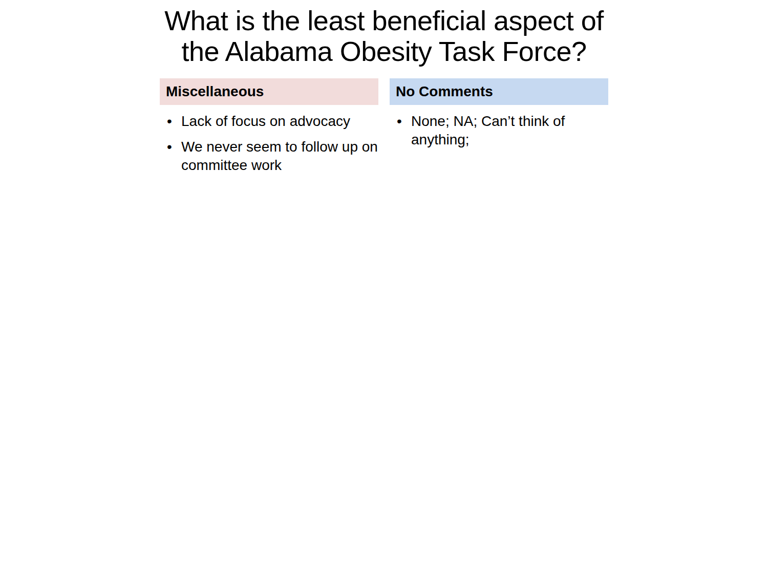What is the least beneficial aspect of the Alabama Obesity Task Force?
Miscellaneous
Lack of focus on advocacy
We never seem to follow up on committee work
No Comments
None; NA; Can’t think of anything;